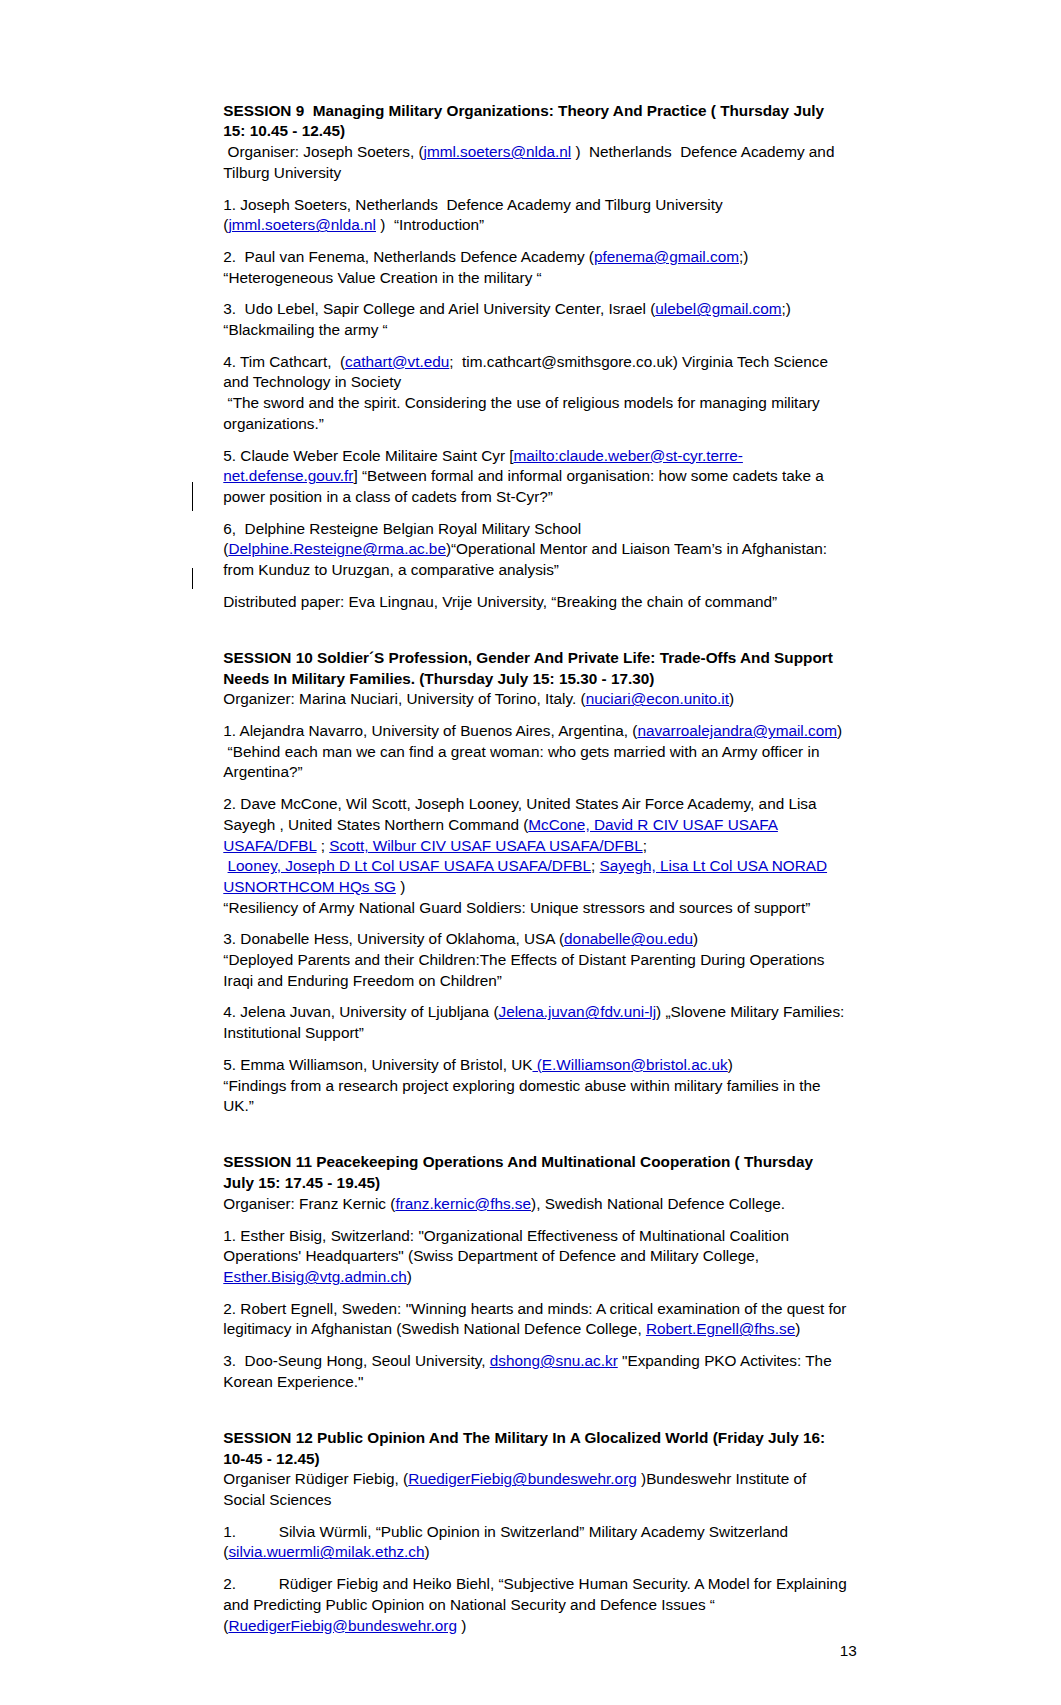SESSION 9 Managing Military Organizations: Theory And Practice ( Thursday July 15: 10.45 - 12.45)
Organiser: Joseph Soeters, (jmml.soeters@nlda.nl ) Netherlands Defence Academy and Tilburg University
1. Joseph Soeters, Netherlands Defence Academy and Tilburg University (jmml.soeters@nlda.nl ) “Introduction”
2. Paul van Fenema, Netherlands Defence Academy (pfenema@gmail.com;) “Heterogeneous Value Creation in the military “
3. Udo Lebel, Sapir College and Ariel University Center, Israel (ulebel@gmail.com;) “Blackmailing the army “
4. Tim Cathcart, (cathart@vt.edu; tim.cathcart@smithsgore.co.uk) Virginia Tech Science and Technology in Society
“The sword and the spirit. Considering the use of religious models for managing military organizations.”
5. Claude Weber Ecole Militaire Saint Cyr [mailto:claude.weber@st-cyr.terre-net.defense.gouv.fr] “Between formal and informal organisation: how some cadets take a power position in a class of cadets from St-Cyr?”
6, Delphine Resteigne Belgian Royal Military School (Delphine.Resteigne@rma.ac.be)“Operational Mentor and Liaison Team’s in Afghanistan: from Kunduz to Uruzgan, a comparative analysis”
Distributed paper: Eva Lingnau, Vrije University, “Breaking the chain of command”
SESSION 10 Soldier´S Profession, Gender And Private Life: Trade-Offs And Support Needs In Military Families. (Thursday July 15: 15.30 - 17.30)
Organizer: Marina Nuciari, University of Torino, Italy. (nuciari@econ.unito.it)
1. Alejandra Navarro, University of Buenos Aires, Argentina, (navarroalejandra@ymail.com)
“Behind each man we can find a great woman: who gets married with an Army officer in Argentina?”
2. Dave McCone, Wil Scott, Joseph Looney, United States Air Force Academy, and Lisa Sayegh , United States Northern Command (McCone, David R CIV USAF USAFA USAFA/DFBL ; Scott, Wilbur CIV USAF USAFA USAFA/DFBL;
Looney, Joseph D Lt Col USAF USAFA USAFA/DFBL; Sayegh, Lisa Lt Col USA NORAD USNORTHCOM HQs SG )
“Resiliency of Army National Guard Soldiers: Unique stressors and sources of support”
3. Donabelle Hess, University of Oklahoma, USA (donabelle@ou.edu)
“Deployed Parents and their Children:The Effects of Distant Parenting During Operations Iraqi and Enduring Freedom on Children”
4. Jelena Juvan, University of Ljubljana (Jelena.juvan@fdv.uni-lj) „Slovene Military Families: Institutional Support”
5. Emma Williamson, University of Bristol, UK (E.Williamson@bristol.ac.uk)
“Findings from a research project exploring domestic abuse within military families in the UK.”
SESSION 11 Peacekeeping Operations And Multinational Cooperation ( Thursday July 15: 17.45 - 19.45)
Organiser: Franz Kernic (franz.kernic@fhs.se), Swedish National Defence College.
1. Esther Bisig, Switzerland: "Organizational Effectiveness of Multinational Coalition Operations' Headquarters" (Swiss Department of Defence and Military College, Esther.Bisig@vtg.admin.ch)
2. Robert Egnell, Sweden: "Winning hearts and minds: A critical examination of the quest for legitimacy in Afghanistan (Swedish National Defence College, Robert.Egnell@fhs.se)
3. Doo-Seung Hong, Seoul University, dshong@snu.ac.kr "Expanding PKO Activites: The Korean Experience."
SESSION 12 Public Opinion And The Military In A Glocalized World (Friday July 16: 10-45 - 12.45)
Organiser Rüdiger Fiebig, (RuedigerFiebig@bundeswehr.org )Bundeswehr Institute of Social Sciences
1. Silvia Würmli, “Public Opinion in Switzerland” Military Academy Switzerland (silvia.wuermli@milak.ethz.ch)
2. Rüdiger Fiebig and Heiko Biehl, “Subjective Human Security. A Model for Explaining and Predicting Public Opinion on National Security and Defence Issues “ (RuedigerFiebig@bundeswehr.org )
13